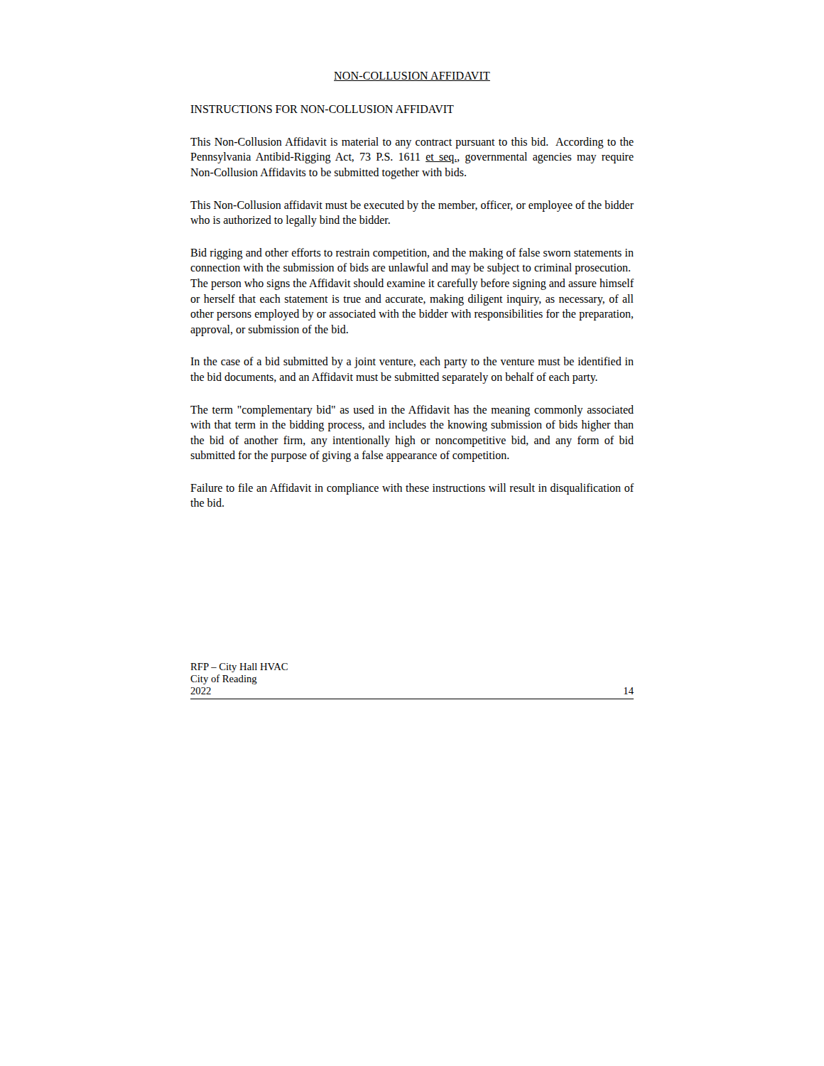NON-COLLUSION AFFIDAVIT
INSTRUCTIONS FOR NON-COLLUSION AFFIDAVIT
This Non-Collusion Affidavit is material to any contract pursuant to this bid. According to the Pennsylvania Antibid-Rigging Act, 73 P.S. 1611 et seq., governmental agencies may require Non-Collusion Affidavits to be submitted together with bids.
This Non-Collusion affidavit must be executed by the member, officer, or employee of the bidder who is authorized to legally bind the bidder.
Bid rigging and other efforts to restrain competition, and the making of false sworn statements in connection with the submission of bids are unlawful and may be subject to criminal prosecution. The person who signs the Affidavit should examine it carefully before signing and assure himself or herself that each statement is true and accurate, making diligent inquiry, as necessary, of all other persons employed by or associated with the bidder with responsibilities for the preparation, approval, or submission of the bid.
In the case of a bid submitted by a joint venture, each party to the venture must be identified in the bid documents, and an Affidavit must be submitted separately on behalf of each party.
The term "complementary bid" as used in the Affidavit has the meaning commonly associated with that term in the bidding process, and includes the knowing submission of bids higher than the bid of another firm, any intentionally high or noncompetitive bid, and any form of bid submitted for the purpose of giving a false appearance of competition.
Failure to file an Affidavit in compliance with these instructions will result in disqualification of the bid.
RFP – City Hall HVAC City of Reading 2022
14